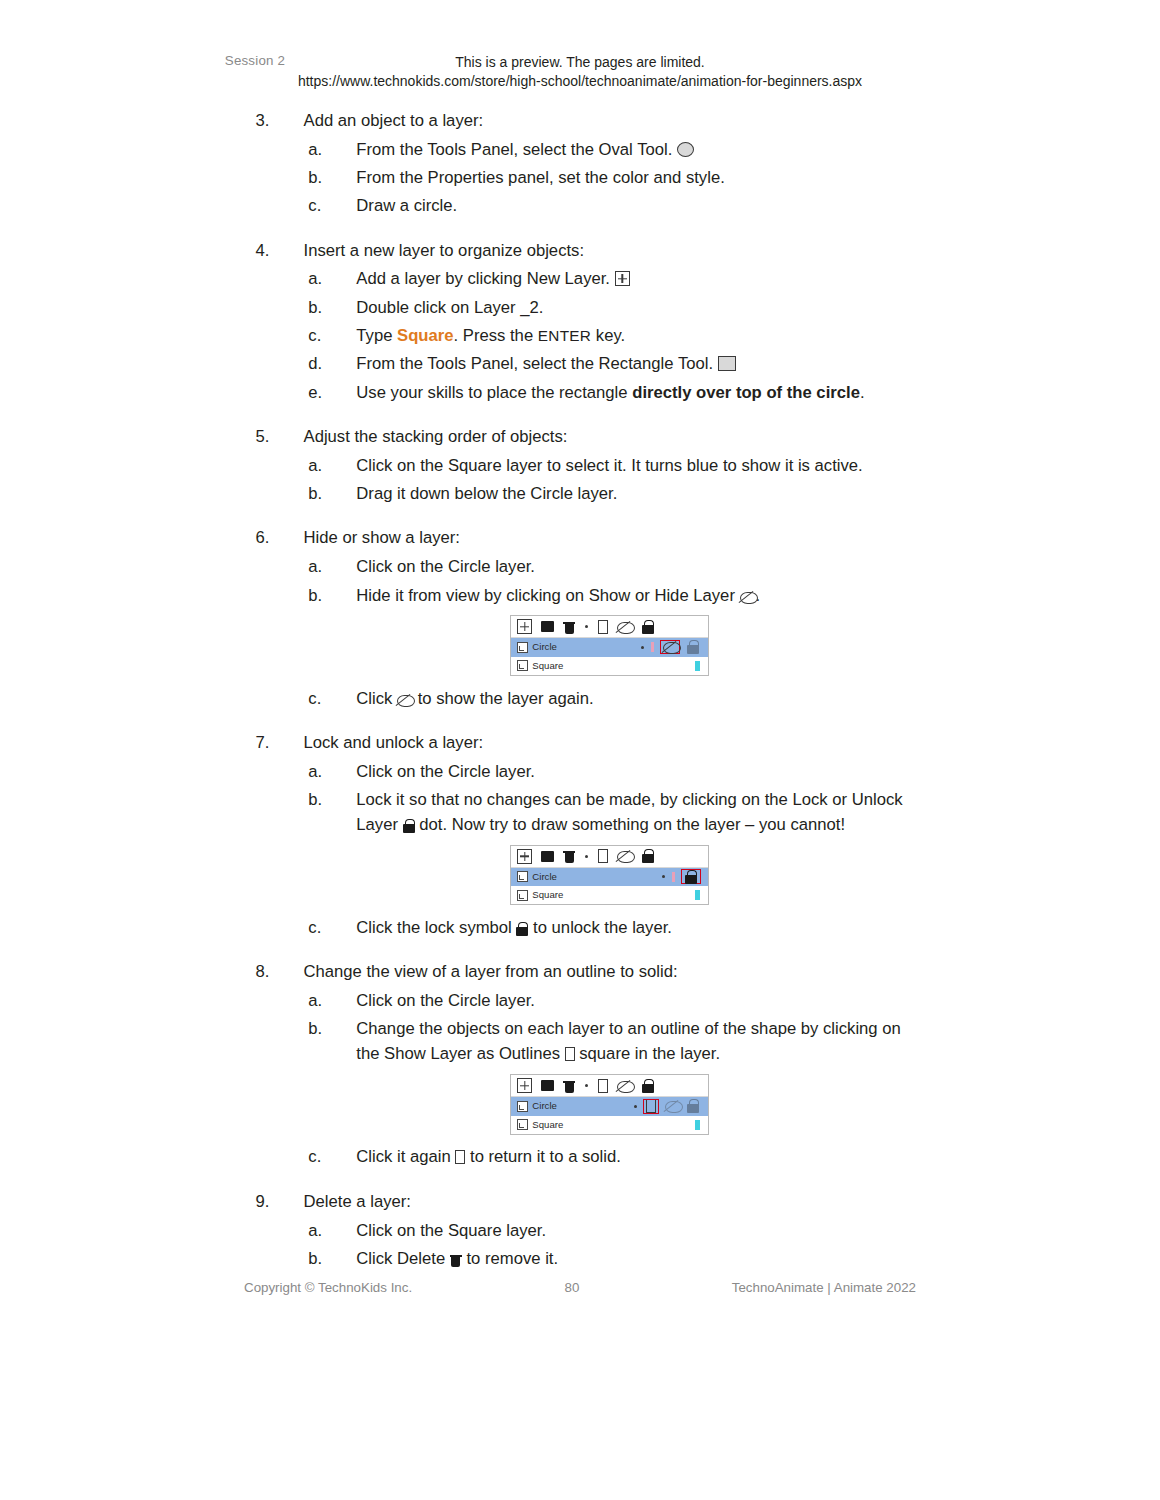Session 2
This is a preview. The pages are limited.
https://www.technokids.com/store/high-school/technoanimate/animation-for-beginners.aspx
Add an object to a layer:
From the Tools Panel, select the Oval Tool.
From the Properties panel, set the color and style.
Draw a circle.
Insert a new layer to organize objects:
Add a layer by clicking New Layer.
Double click on Layer _2.
Type Square. Press the ENTER key.
From the Tools Panel, select the Rectangle Tool.
Use your skills to place the rectangle directly over top of the circle.
Adjust the stacking order of objects:
Click on the Square layer to select it. It turns blue to show it is active.
Drag it down below the Circle layer.
Hide or show a layer:
Click on the Circle layer.
Hide it from view by clicking on Show or Hide Layer .
Circle
Square
Click to show the layer again.
Lock and unlock a layer:
Click on the Circle layer.
Lock it so that no changes can be made, by clicking on the Lock or Unlock Layer dot. Now try to draw something on the layer – you cannot!
Circle
Square
Click the lock symbol to unlock the layer.
Change the view of a layer from an outline to solid:
Click on the Circle layer.
Change the objects on each layer to an outline of the shape by clicking on the Show Layer as Outlines square in the layer.
Circle
Square
Click it again to return it to a solid.
Delete a layer:
Click on the Square layer.
Click Delete to remove it.
Copyright © TechnoKids Inc.
80
TechnoAnimate | Animate 2022